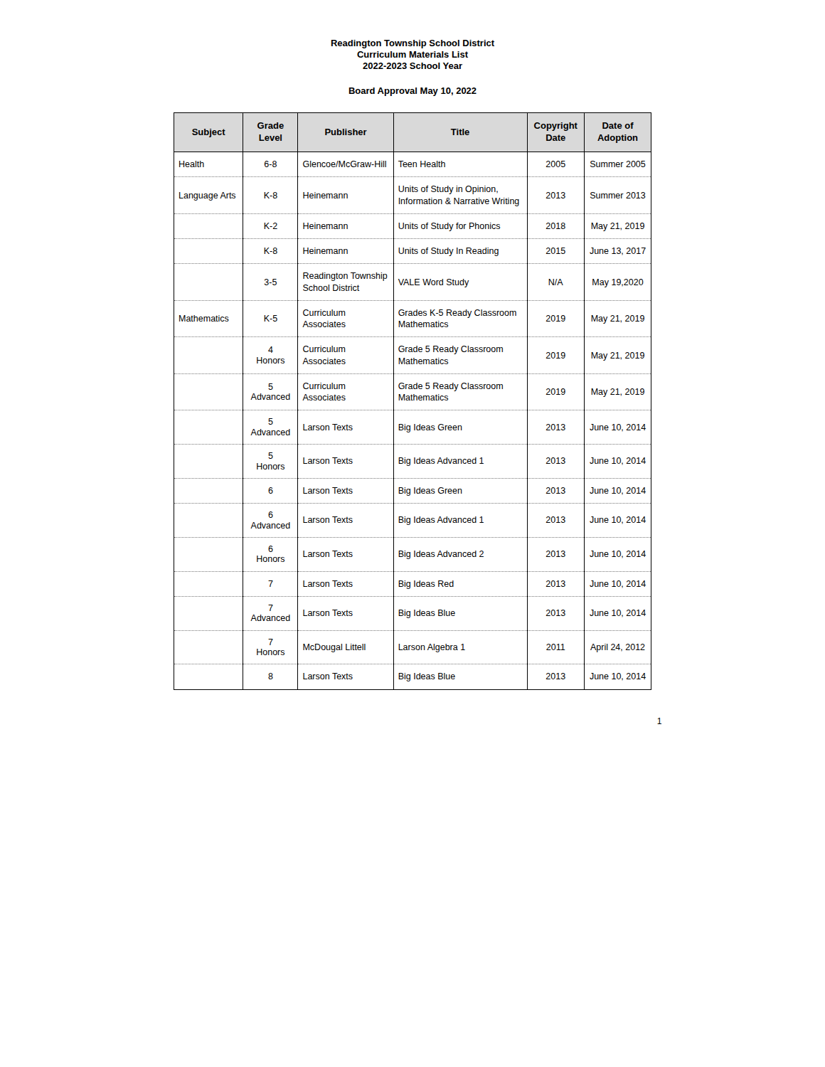Readington Township School District Curriculum Materials List 2022-2023 School Year
Board Approval May 10, 2022
| Subject | Grade Level | Publisher | Title | Copyright Date | Date of Adoption |
| --- | --- | --- | --- | --- | --- |
| Health | 6-8 | Glencoe/McGraw-Hill | Teen Health | 2005 | Summer 2005 |
| Language Arts | K-8 | Heinemann | Units of Study in Opinion, Information & Narrative Writing | 2013 | Summer 2013 |
| | K-2 | Heinemann | Units of Study for Phonics | 2018 | May 21, 2019 |
| | K-8 | Heinemann | Units of Study In Reading | 2015 | June 13, 2017 |
| | 3-5 | Readington Township School District | VALE Word Study | N/A | May 19,2020 |
| Mathematics | K-5 | Curriculum Associates | Grades K-5 Ready Classroom Mathematics | 2019 | May 21, 2019 |
| | 4 Honors | Curriculum Associates | Grade 5 Ready Classroom Mathematics | 2019 | May 21, 2019 |
| | 5 Advanced | Curriculum Associates | Grade 5 Ready Classroom Mathematics | 2019 | May 21, 2019 |
| | 5 Advanced | Larson Texts | Big Ideas Green | 2013 | June 10, 2014 |
| | 5 Honors | Larson Texts | Big Ideas Advanced 1 | 2013 | June 10, 2014 |
| | 6 | Larson Texts | Big Ideas Green | 2013 | June 10, 2014 |
| | 6 Advanced | Larson Texts | Big Ideas Advanced 1 | 2013 | June 10, 2014 |
| | 6 Honors | Larson Texts | Big Ideas Advanced 2 | 2013 | June 10, 2014 |
| | 7 | Larson Texts | Big Ideas Red | 2013 | June 10, 2014 |
| | 7 Advanced | Larson Texts | Big Ideas Blue | 2013 | June 10, 2014 |
| | 7 Honors | McDougal Littell | Larson Algebra 1 | 2011 | April 24, 2012 |
| | 8 | Larson Texts | Big Ideas Blue | 2013 | June 10, 2014 |
1